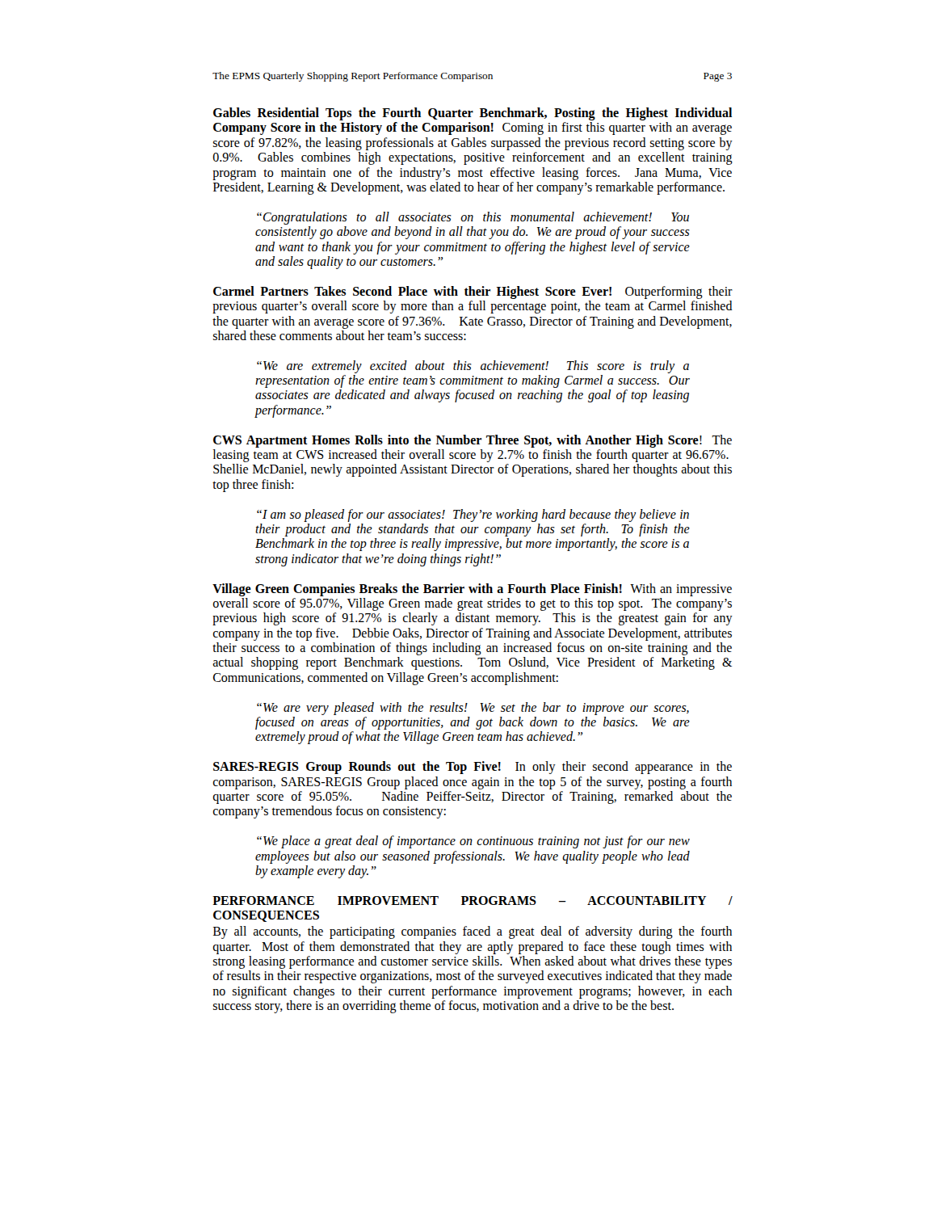The EPMS Quarterly Shopping Report Performance Comparison Page 3
Gables Residential Tops the Fourth Quarter Benchmark, Posting the Highest Individual Company Score in the History of the Comparison! Coming in first this quarter with an average score of 97.82%, the leasing professionals at Gables surpassed the previous record setting score by 0.9%. Gables combines high expectations, positive reinforcement and an excellent training program to maintain one of the industry’s most effective leasing forces. Jana Muma, Vice President, Learning & Development, was elated to hear of her company’s remarkable performance.
“Congratulations to all associates on this monumental achievement! You consistently go above and beyond in all that you do. We are proud of your success and want to thank you for your commitment to offering the highest level of service and sales quality to our customers.”
Carmel Partners Takes Second Place with their Highest Score Ever! Outperforming their previous quarter’s overall score by more than a full percentage point, the team at Carmel finished the quarter with an average score of 97.36%. Kate Grasso, Director of Training and Development, shared these comments about her team’s success:
“We are extremely excited about this achievement! This score is truly a representation of the entire team’s commitment to making Carmel a success. Our associates are dedicated and always focused on reaching the goal of top leasing performance.”
CWS Apartment Homes Rolls into the Number Three Spot, with Another High Score! The leasing team at CWS increased their overall score by 2.7% to finish the fourth quarter at 96.67%. Shellie McDaniel, newly appointed Assistant Director of Operations, shared her thoughts about this top three finish:
“I am so pleased for our associates! They’re working hard because they believe in their product and the standards that our company has set forth. To finish the Benchmark in the top three is really impressive, but more importantly, the score is a strong indicator that we’re doing things right!”
Village Green Companies Breaks the Barrier with a Fourth Place Finish! With an impressive overall score of 95.07%, Village Green made great strides to get to this top spot. The company’s previous high score of 91.27% is clearly a distant memory. This is the greatest gain for any company in the top five. Debbie Oaks, Director of Training and Associate Development, attributes their success to a combination of things including an increased focus on on-site training and the actual shopping report Benchmark questions. Tom Oslund, Vice President of Marketing & Communications, commented on Village Green’s accomplishment:
“We are very pleased with the results! We set the bar to improve our scores, focused on areas of opportunities, and got back down to the basics. We are extremely proud of what the Village Green team has achieved.”
SARES-REGIS Group Rounds out the Top Five! In only their second appearance in the comparison, SARES-REGIS Group placed once again in the top 5 of the survey, posting a fourth quarter score of 95.05%. Nadine Peiffer-Seitz, Director of Training, remarked about the company’s tremendous focus on consistency:
“We place a great deal of importance on continuous training not just for our new employees but also our seasoned professionals. We have quality people who lead by example every day.”
PERFORMANCE IMPROVEMENT PROGRAMS – ACCOUNTABILITY / CONSEQUENCES
By all accounts, the participating companies faced a great deal of adversity during the fourth quarter. Most of them demonstrated that they are aptly prepared to face these tough times with strong leasing performance and customer service skills. When asked about what drives these types of results in their respective organizations, most of the surveyed executives indicated that they made no significant changes to their current performance improvement programs; however, in each success story, there is an overriding theme of focus, motivation and a drive to be the best.